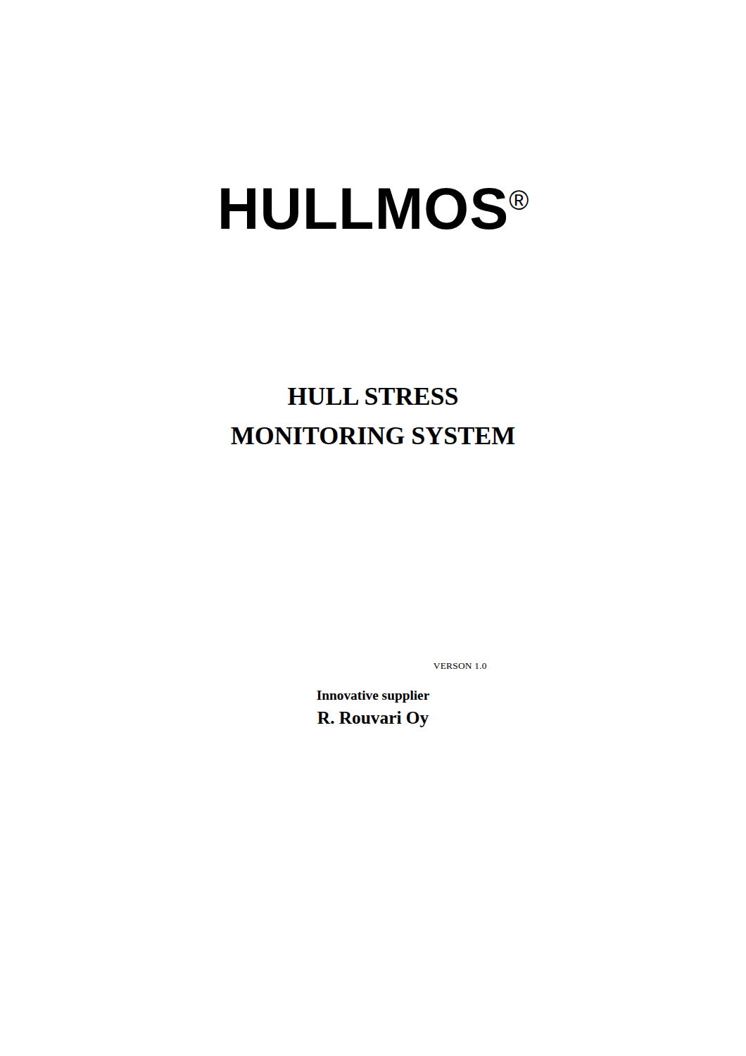HULLMOS®
HULL STRESS MONITORING SYSTEM
VERSON 1.0
Innovative supplier
R. Rouvari Oy